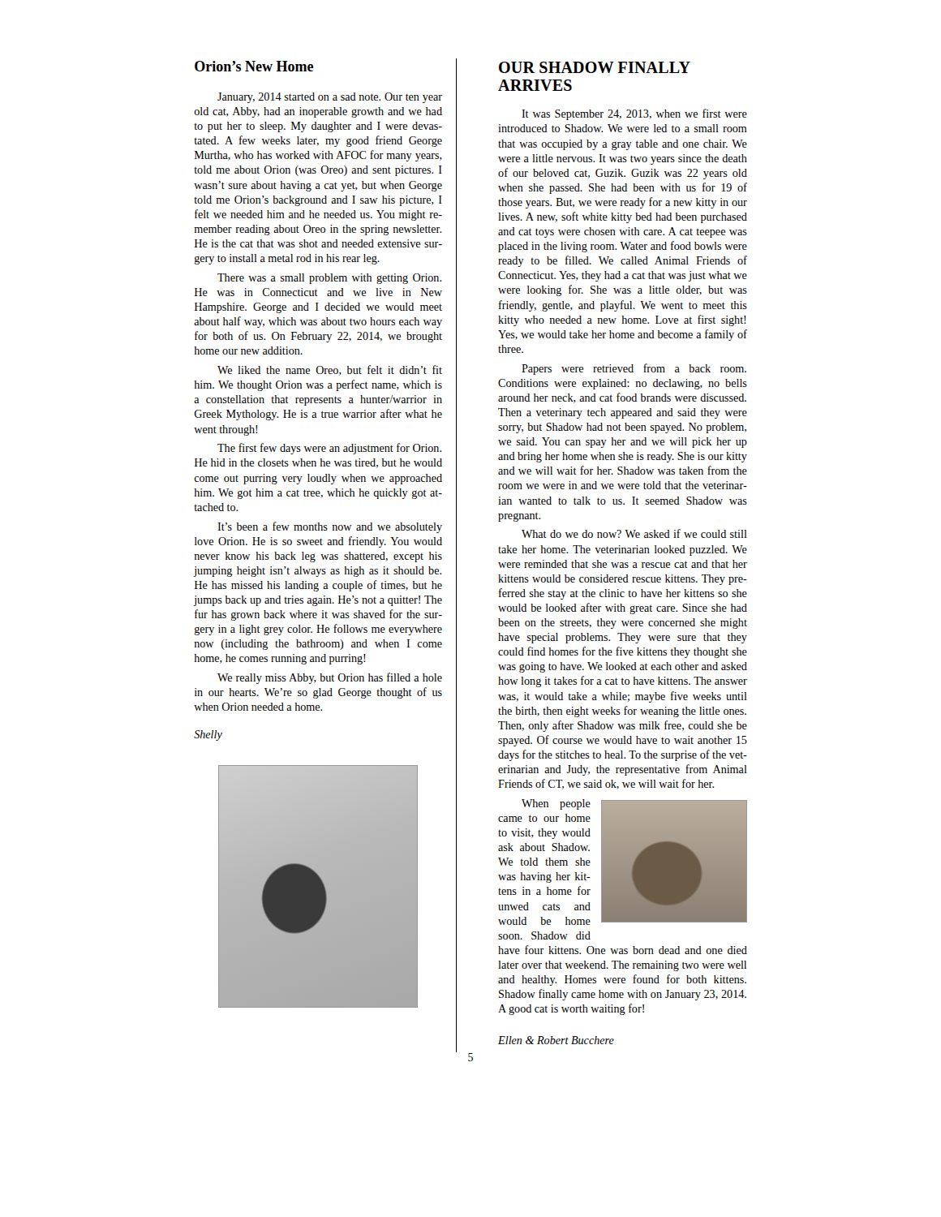Orion’s New Home
January, 2014 started on a sad note. Our ten year old cat, Abby, had an inoperable growth and we had to put her to sleep. My daughter and I were devastated. A few weeks later, my good friend George Murtha, who has worked with AFOC for many years, told me about Orion (was Oreo) and sent pictures. I wasn’t sure about having a cat yet, but when George told me Orion’s background and I saw his picture, I felt we needed him and he needed us. You might remember reading about Oreo in the spring newsletter. He is the cat that was shot and needed extensive surgery to install a metal rod in his rear leg.
There was a small problem with getting Orion. He was in Connecticut and we live in New Hampshire. George and I decided we would meet about half way, which was about two hours each way for both of us. On February 22, 2014, we brought home our new addition.
We liked the name Oreo, but felt it didn’t fit him. We thought Orion was a perfect name, which is a constellation that represents a hunter/warrior in Greek Mythology. He is a true warrior after what he went through!
The first few days were an adjustment for Orion. He hid in the closets when he was tired, but he would come out purring very loudly when we approached him. We got him a cat tree, which he quickly got attached to.
It’s been a few months now and we absolutely love Orion. He is so sweet and friendly. You would never know his back leg was shattered, except his jumping height isn’t always as high as it should be. He has missed his landing a couple of times, but he jumps back up and tries again. He’s not a quitter! The fur has grown back where it was shaved for the surgery in a light grey color. He follows me everywhere now (including the bathroom) and when I come home, he comes running and purring!
We really miss Abby, but Orion has filled a hole in our hearts. We’re so glad George thought of us when Orion needed a home.
Shelly
OUR SHADOW FINALLY ARRIVES
It was September 24, 2013, when we first were introduced to Shadow. We were led to a small room that was occupied by a gray table and one chair. We were a little nervous. It was two years since the death of our beloved cat, Guzik. Guzik was 22 years old when she passed. She had been with us for 19 of those years. But, we were ready for a new kitty in our lives. A new, soft white kitty bed had been purchased and cat toys were chosen with care. A cat teepee was placed in the living room. Water and food bowls were ready to be filled. We called Animal Friends of Connecticut. Yes, they had a cat that was just what we were looking for. She was a little older, but was friendly, gentle, and playful. We went to meet this kitty who needed a new home. Love at first sight! Yes, we would take her home and become a family of three.
Papers were retrieved from a back room. Conditions were explained: no declawing, no bells around her neck, and cat food brands were discussed. Then a veterinary tech appeared and said they were sorry, but Shadow had not been spayed. No problem, we said. You can spay her and we will pick her up and bring her home when she is ready. She is our kitty and we will wait for her. Shadow was taken from the room we were in and we were told that the veterinarian wanted to talk to us. It seemed Shadow was pregnant.
What do we do now? We asked if we could still take her home. The veterinarian looked puzzled. We were reminded that she was a rescue cat and that her kittens would be considered rescue kittens. They preferred she stay at the clinic to have her kittens so she would be looked after with great care. Since she had been on the streets, they were concerned she might have special problems. They were sure that they could find homes for the five kittens they thought she was going to have. We looked at each other and asked how long it takes for a cat to have kittens. The answer was, it would take a while; maybe five weeks until the birth, then eight weeks for weaning the little ones. Then, only after Shadow was milk free, could she be spayed. Of course we would have to wait another 15 days for the stitches to heal. To the surprise of the veterinarian and Judy, the representative from Animal Friends of CT, we said ok, we will wait for her.
When people came to our home to visit, they would ask about Shadow. We told them she was having her kittens in a home for unwed cats and would be home soon. Shadow did have four kittens. One was born dead and one died later over that weekend. The remaining two were well and healthy. Homes were found for both kittens. Shadow finally came home with on January 23, 2014. A good cat is worth waiting for!
Ellen & Robert Bucchere
5